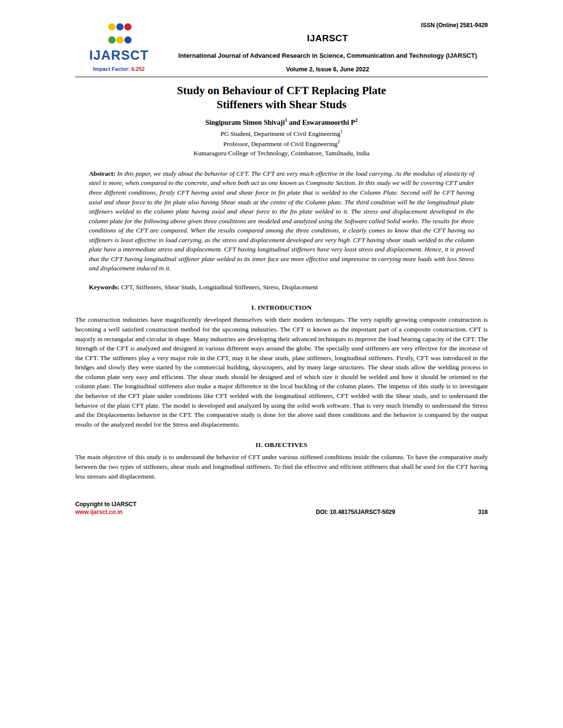●●●
●●●
IJARSCT
Impact Factor: 6.252
ISSN (Online) 2581-9429
IJARSCT
International Journal of Advanced Research in Science, Communication and Technology (IJARSCT)
Volume 2, Issue 6, June 2022
Study on Behaviour of CFT Replacing Plate
Stiffeners with Shear Studs
Singipuram Simon Shivaji1 and Eswaramoorthi P2
PG Student, Department of Civil Engineering1
Professor, Department of Civil Engineering2
Kumaraguru College of Technology, Coimbatore, Tamilnadu, India
Abstract: In this paper, we study about the behavior of CFT. The CFT are very much effective in the load carrying. As the modulus of elasticity of steel is more, when compared to the concrete, and when both act as one known as Composite Section. In this study we will be covering CFT under three different conditions, firstly CFT having axial and shear force in fin plate that is welded to the Column Plate. Second will be CFT having axial and shear force to the fin plate also having Shear studs at the centre of the Column plate. The third condition will be the longitudinal plate stiffeners welded to the column plate having axial and shear force to the fin plate welded to it. The stress and displacement developed in the column plate for the following above given three conditions are modeled and analyzed using the Software called Solid works. The results for three conditions of the CFT are compared. When the results compared among the three conditions, it clearly comes to know that the CFT having no stiffeners is least effective in load carrying, as the stress and displacement developed are very high. CFT having shear studs welded to the column plate have a intermediate stress and displacement. CFT having longitudinal stiffeners have very least stress and displacement. Hence, it is proved that the CFT having longitudinal stiffener plate welded to its inner face are more effective and impressive in carrying more loads with less Stress and displacement induced in it.
Keywords: CFT, Stiffeners, Shear Studs, Longitudinal Stiffeners, Stress, Displacement
I. INTRODUCTION
The construction industries have magnificently developed themselves with their modern techniques. The very rapidly growing composite construction is becoming a well satisfied construction method for the upcoming industries. The CFT is known as the important part of a composite construction. CFT is majorly in rectangular and circular in shape. Many industries are developing their advanced techniques to improve the load bearing capacity of the CFT. The Strength of the CFT is analyzed and designed in various different ways around the globe. The specially used stiffeners are very effective for the increase of the CFT. The stiffeners play a very major role in the CFT, may it be shear studs, plate stiffeners, longitudinal stiffeners. Firstly, CFT was introduced in the bridges and slowly they were started by the commercial building, skyscrapers, and by many large structures. The shear studs allow the welding process to the column plate very easy and efficient. The shear studs should be designed and of which size it should be welded and how it should be oriented to the column plate. The longitudinal stiffeners also make a major difference in the local buckling of the column plates. The impetus of this study is to investigate the behavior of the CFT plate under conditions like CFT welded with the longitudinal stiffeners, CFT welded with the Shear studs, and to understand the behavior of the plain CFT plate. The model is developed and analyzed by using the solid work software. That is very much friendly to understand the Stress and the Displacements behavior in the CFT. The comparative study is done for the above said three conditions and the behavior is compared by the output results of the analyzed model for the Stress and displacements.
II. OBJECTIVES
The main objective of this study is to understand the behavior of CFT under various stiffened conditions inside the columns. To have the comparative study between the two types of stiffeners, shear studs and longitudinal stiffeners. To find the effective and efficient stiffeners that shall be used for the CFT having less stresses and displacement.
Copyright to IJARSCT
www.ijarsct.co.in
DOI: 10.48175/IJARSCT-5029
318